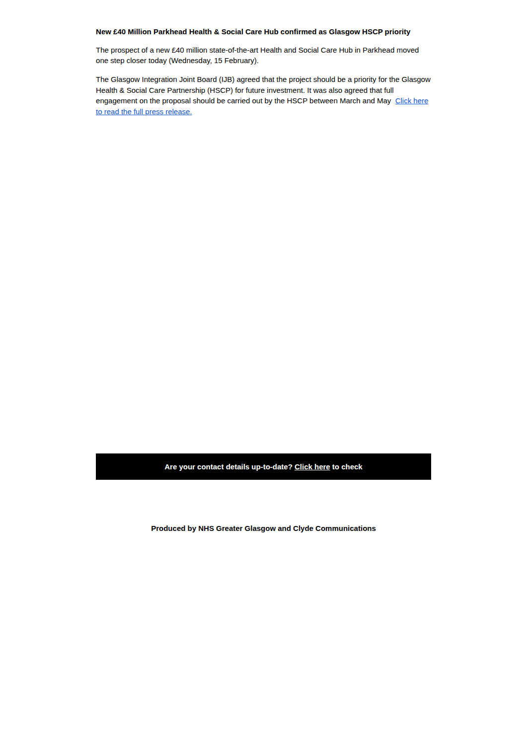New £40 Million Parkhead Health & Social Care Hub confirmed as Glasgow HSCP priority
The prospect of a new £40 million state-of-the-art Health and Social Care Hub in Parkhead moved one step closer today (Wednesday, 15 February).
The Glasgow Integration Joint Board (IJB) agreed that the project should be a priority for the Glasgow Health & Social Care Partnership (HSCP) for future investment. It was also agreed that full engagement on the proposal should be carried out by the HSCP between March and May Click here to read the full press release.
Are your contact details up-to-date? Click here to check
Produced by NHS Greater Glasgow and Clyde Communications